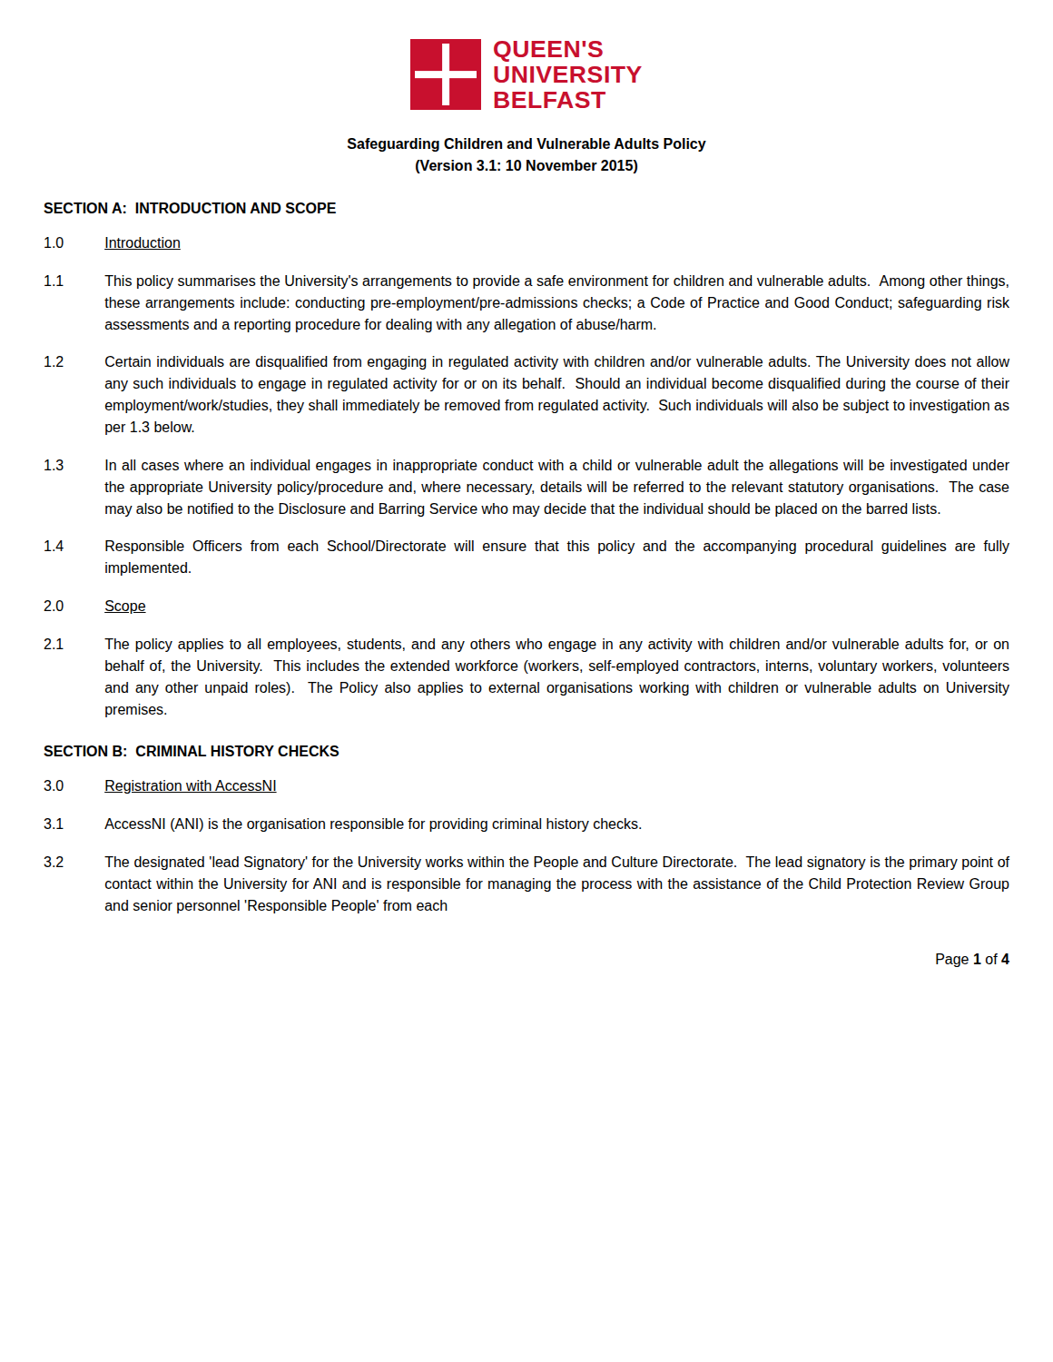QUEEN'S UNIVERSITY BELFAST
Safeguarding Children and Vulnerable Adults Policy (Version 3.1: 10 November 2015)
SECTION A: INTRODUCTION AND SCOPE
1.0
Introduction
1.1
This policy summarises the University's arrangements to provide a safe environment for children and vulnerable adults. Among other things, these arrangements include: conducting pre-employment/pre-admissions checks; a Code of Practice and Good Conduct; safeguarding risk assessments and a reporting procedure for dealing with any allegation of abuse/harm.
1.2
Certain individuals are disqualified from engaging in regulated activity with children and/or vulnerable adults. The University does not allow any such individuals to engage in regulated activity for or on its behalf. Should an individual become disqualified during the course of their employment/work/studies, they shall immediately be removed from regulated activity. Such individuals will also be subject to investigation as per 1.3 below.
1.3
In all cases where an individual engages in inappropriate conduct with a child or vulnerable adult the allegations will be investigated under the appropriate University policy/procedure and, where necessary, details will be referred to the relevant statutory organisations. The case may also be notified to the Disclosure and Barring Service who may decide that the individual should be placed on the barred lists.
1.4
Responsible Officers from each School/Directorate will ensure that this policy and the accompanying procedural guidelines are fully implemented.
2.0
Scope
2.1
The policy applies to all employees, students, and any others who engage in any activity with children and/or vulnerable adults for, or on behalf of, the University. This includes the extended workforce (workers, self-employed contractors, interns, voluntary workers, volunteers and any other unpaid roles). The Policy also applies to external organisations working with children or vulnerable adults on University premises.
SECTION B: CRIMINAL HISTORY CHECKS
3.0
Registration with AccessNI
3.1
AccessNI (ANI) is the organisation responsible for providing criminal history checks.
3.2
The designated 'lead Signatory' for the University works within the People and Culture Directorate. The lead signatory is the primary point of contact within the University for ANI and is responsible for managing the process with the assistance of the Child Protection Review Group and senior personnel 'Responsible People' from each
Page 1 of 4